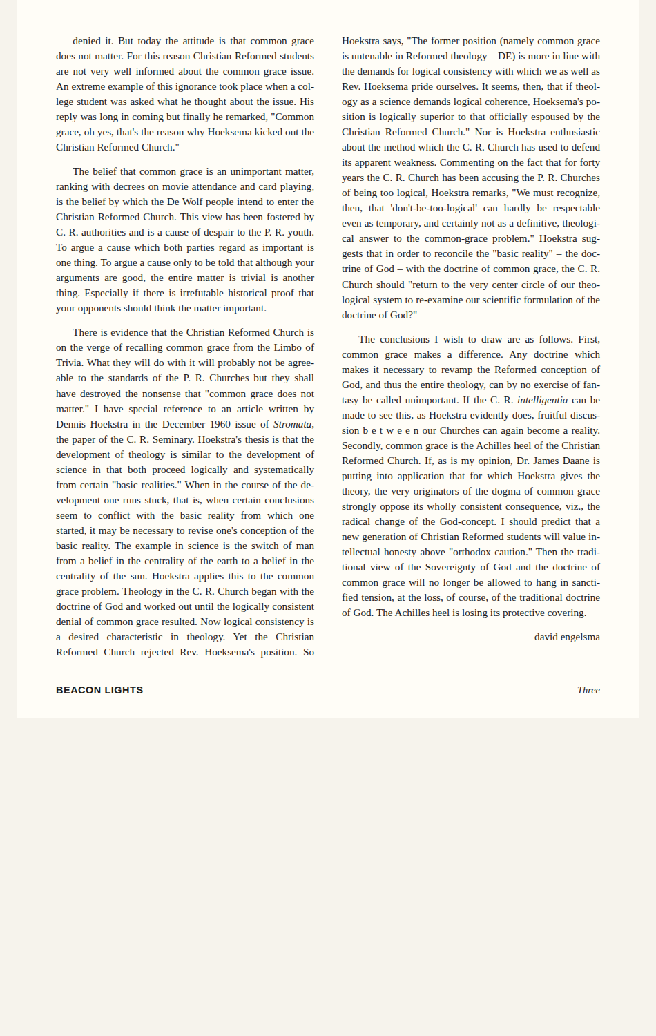denied it. But today the attitude is that common grace does not matter. For this reason Christian Reformed students are not very well informed about the common grace issue. An extreme example of this ignorance took place when a college student was asked what he thought about the issue. His reply was long in coming but finally he remarked, "Common grace, oh yes, that's the reason why Hoeksema kicked out the Christian Reformed Church."
The belief that common grace is an unimportant matter, ranking with decrees on movie attendance and card playing, is the belief by which the De Wolf people intend to enter the Christian Reformed Church. This view has been fostered by C. R. authorities and is a cause of despair to the P. R. youth. To argue a cause which both parties regard as important is one thing. To argue a cause only to be told that although your arguments are good, the entire matter is trivial is another thing. Especially if there is irrefutable historical proof that your opponents should think the matter important.
There is evidence that the Christian Reformed Church is on the verge of recalling common grace from the Limbo of Trivia. What they will do with it will probably not be agreeable to the standards of the P. R. Churches but they shall have destroyed the nonsense that "common grace does not matter." I have special reference to an article written by Dennis Hoekstra in the December 1960 issue of Stromata, the paper of the C. R. Seminary. Hoekstra's thesis is that the development of theology is similar to the development of science in that both proceed logically and systematically from certain "basic realities." When in the course of the development one runs stuck, that is, when certain conclusions seem to conflict with the basic reality from which one started, it may be necessary to revise one's conception of the basic reality. The example in science is the switch of man from a belief in the centrality of the earth to a belief in the centrality of the sun. Hoekstra applies this to the common grace problem. Theology in the C. R. Church began with the doctrine of God and worked out until the logically consistent denial of common grace resulted. Now logical consistency is a desired characteristic in theology. Yet the Christian Reformed Church rejected Rev. Hoeksema's position. So Hoekstra says, "The former position (namely common grace is untenable in Reformed theology – DE) is more in line with the demands for logical consistency with which we as well as Rev. Hoeksema pride ourselves. It seems, then, that if theology as a science demands logical coherence, Hoeksema's position is logically superior to that officially espoused by the Christian Reformed Church." Nor is Hoekstra enthusiastic about the method which the C. R. Church has used to defend its apparent weakness. Commenting on the fact that for forty years the C. R. Church has been accusing the P. R. Churches of being too logical, Hoekstra remarks, "We must recognize, then, that 'don't-be-too-logical' can hardly be respectable even as temporary, and certainly not as a definitive, theological answer to the common-grace problem." Hoekstra suggests that in order to reconcile the "basic reality" – the doctrine of God – with the doctrine of common grace, the C. R. Church should "return to the very center circle of our theological system to re-examine our scientific formulation of the doctrine of God?"
The conclusions I wish to draw are as follows. First, common grace makes a difference. Any doctrine which makes it necessary to revamp the Reformed conception of God, and thus the entire theology, can by no exercise of fantasy be called unimportant. If the C. R. intelligentia can be made to see this, as Hoekstra evidently does, fruitful discussion b e t w e e n our Churches can again become a reality. Secondly, common grace is the Achilles heel of the Christian Reformed Church. If, as is my opinion, Dr. James Daane is putting into application that for which Hoekstra gives the theory, the very originators of the dogma of common grace strongly oppose its wholly consistent consequence, viz., the radical change of the God-concept. I should predict that a new generation of Christian Reformed students will value intellectual honesty above "orthodox caution." Then the traditional view of the Sovereignty of God and the doctrine of common grace will no longer be allowed to hang in sanctified tension, at the loss, of course, of the traditional doctrine of God. The Achilles heel is losing its protective covering.
david engelsma
Beacon Lights Three